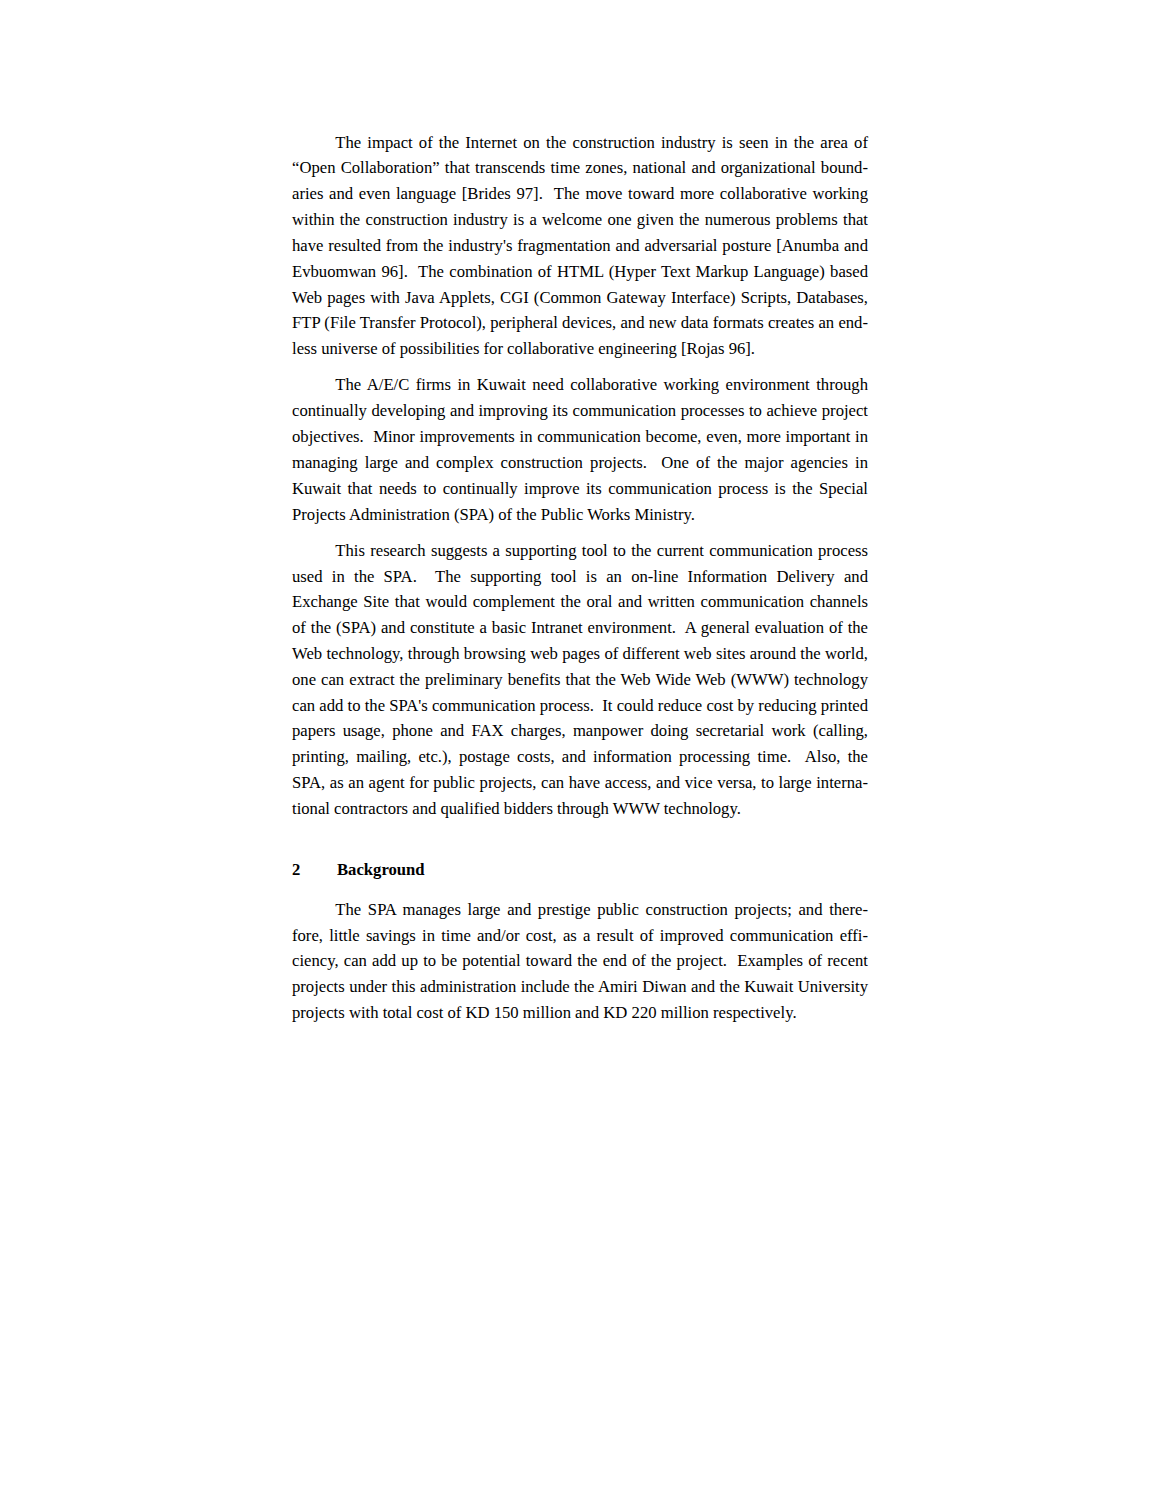The impact of the Internet on the construction industry is seen in the area of “Open Collaboration” that transcends time zones, national and organizational boundaries and even language [Brides 97]. The move toward more collaborative working within the construction industry is a welcome one given the numerous problems that have resulted from the industry's fragmentation and adversarial posture [Anumba and Evbuomwan 96]. The combination of HTML (Hyper Text Markup Language) based Web pages with Java Applets, CGI (Common Gateway Interface) Scripts, Databases, FTP (File Transfer Protocol), peripheral devices, and new data formats creates an endless universe of possibilities for collaborative engineering [Rojas 96].
The A/E/C firms in Kuwait need collaborative working environment through continually developing and improving its communication processes to achieve project objectives. Minor improvements in communication become, even, more important in managing large and complex construction projects. One of the major agencies in Kuwait that needs to continually improve its communication process is the Special Projects Administration (SPA) of the Public Works Ministry.
This research suggests a supporting tool to the current communication process used in the SPA. The supporting tool is an on-line Information Delivery and Exchange Site that would complement the oral and written communication channels of the (SPA) and constitute a basic Intranet environment. A general evaluation of the Web technology, through browsing web pages of different web sites around the world, one can extract the preliminary benefits that the Web Wide Web (WWW) technology can add to the SPA's communication process. It could reduce cost by reducing printed papers usage, phone and FAX charges, manpower doing secretarial work (calling, printing, mailing, etc.), postage costs, and information processing time. Also, the SPA, as an agent for public projects, can have access, and vice versa, to large international contractors and qualified bidders through WWW technology.
2 Background
The SPA manages large and prestige public construction projects; and therefore, little savings in time and/or cost, as a result of improved communication efficiency, can add up to be potential toward the end of the project. Examples of recent projects under this administration include the Amiri Diwan and the Kuwait University projects with total cost of KD 150 million and KD 220 million respectively.